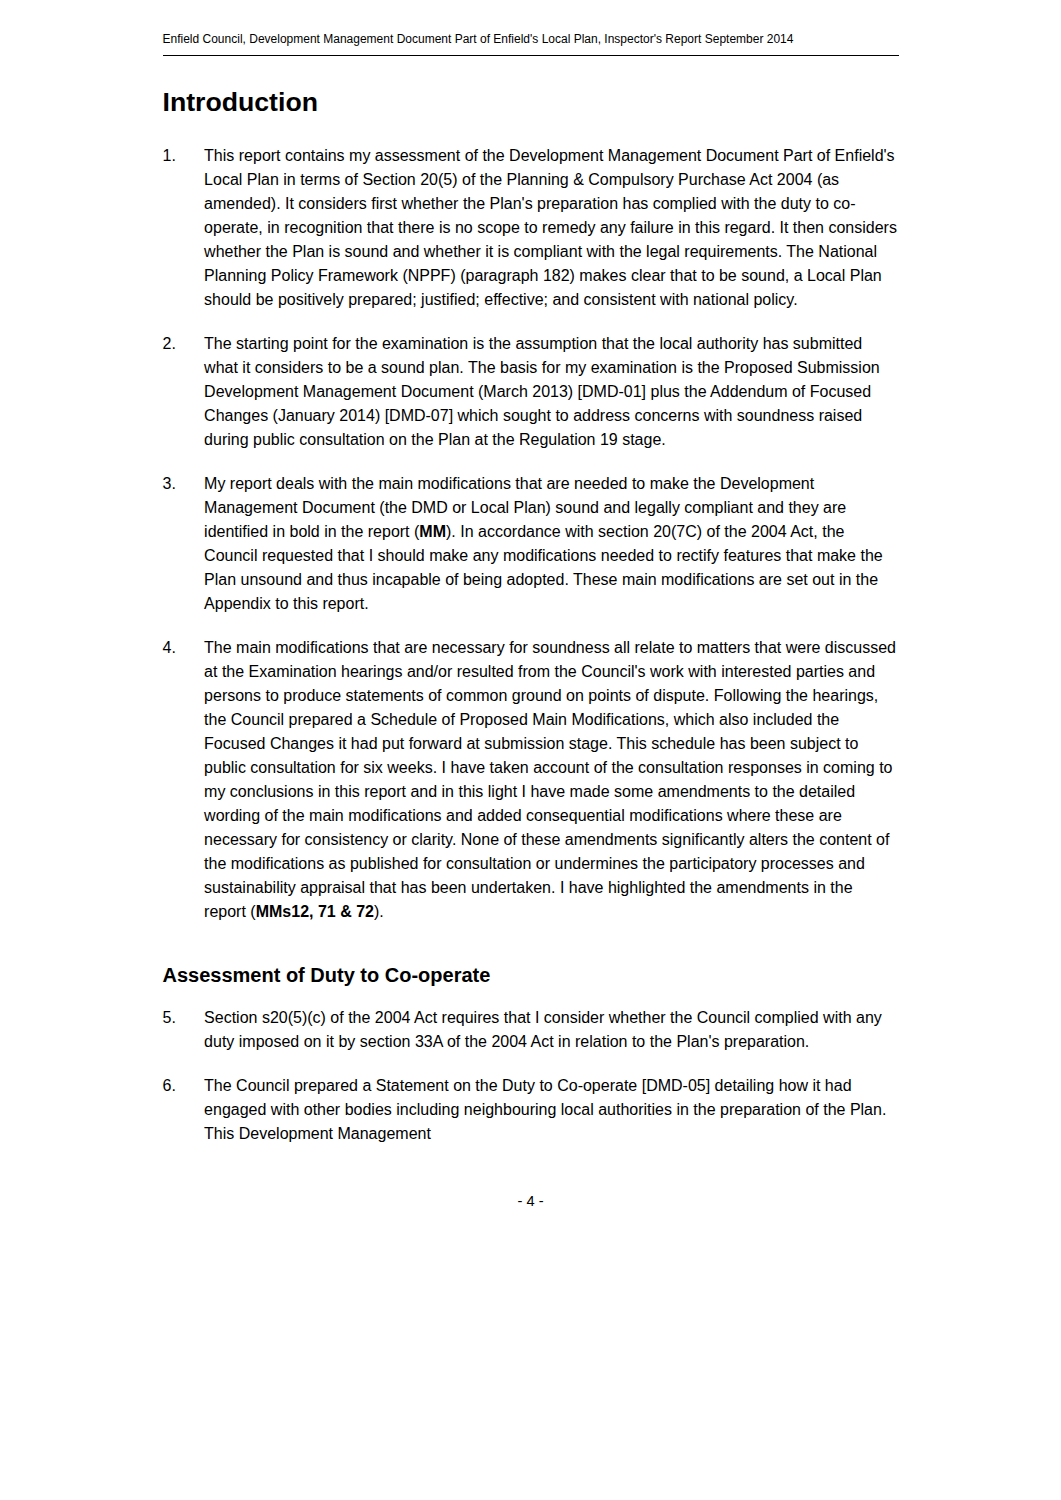Enfield Council, Development Management Document Part of Enfield's Local Plan, Inspector's Report September 2014
Introduction
This report contains my assessment of the Development Management Document Part of Enfield's Local Plan in terms of Section 20(5) of the Planning & Compulsory Purchase Act 2004 (as amended). It considers first whether the Plan's preparation has complied with the duty to co-operate, in recognition that there is no scope to remedy any failure in this regard. It then considers whether the Plan is sound and whether it is compliant with the legal requirements. The National Planning Policy Framework (NPPF) (paragraph 182) makes clear that to be sound, a Local Plan should be positively prepared; justified; effective; and consistent with national policy.
The starting point for the examination is the assumption that the local authority has submitted what it considers to be a sound plan. The basis for my examination is the Proposed Submission Development Management Document (March 2013) [DMD-01] plus the Addendum of Focused Changes (January 2014) [DMD-07] which sought to address concerns with soundness raised during public consultation on the Plan at the Regulation 19 stage.
My report deals with the main modifications that are needed to make the Development Management Document (the DMD or Local Plan) sound and legally compliant and they are identified in bold in the report (MM). In accordance with section 20(7C) of the 2004 Act, the Council requested that I should make any modifications needed to rectify features that make the Plan unsound and thus incapable of being adopted. These main modifications are set out in the Appendix to this report.
The main modifications that are necessary for soundness all relate to matters that were discussed at the Examination hearings and/or resulted from the Council's work with interested parties and persons to produce statements of common ground on points of dispute. Following the hearings, the Council prepared a Schedule of Proposed Main Modifications, which also included the Focused Changes it had put forward at submission stage. This schedule has been subject to public consultation for six weeks. I have taken account of the consultation responses in coming to my conclusions in this report and in this light I have made some amendments to the detailed wording of the main modifications and added consequential modifications where these are necessary for consistency or clarity. None of these amendments significantly alters the content of the modifications as published for consultation or undermines the participatory processes and sustainability appraisal that has been undertaken. I have highlighted the amendments in the report (MMs12, 71 & 72).
Assessment of Duty to Co-operate
Section s20(5)(c) of the 2004 Act requires that I consider whether the Council complied with any duty imposed on it by section 33A of the 2004 Act in relation to the Plan's preparation.
The Council prepared a Statement on the Duty to Co-operate [DMD-05] detailing how it had engaged with other bodies including neighbouring local authorities in the preparation of the Plan. This Development Management
- 4 -